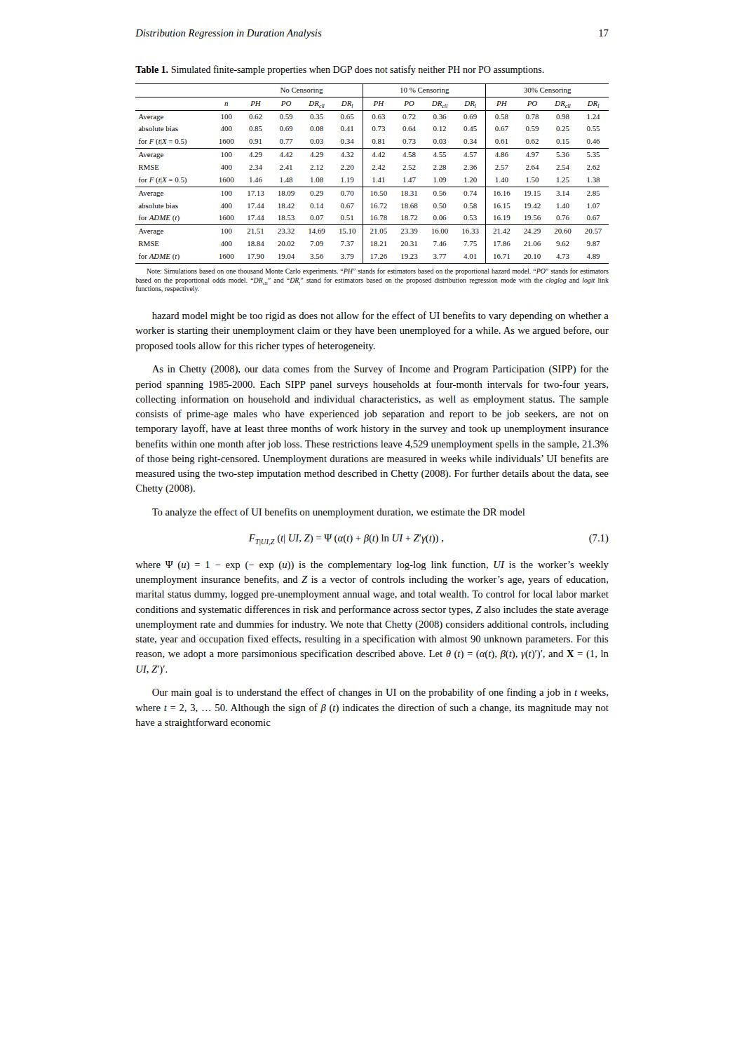Distribution Regression in Duration Analysis 17
Table 1. Simulated finite-sample properties when DGP does not satisfy neither PH nor PO assumptions.
| | | No Censoring | 10 % Censoring | 30% Censoring |
| --- | --- | --- | --- | --- |
| | n | PH | PO | DR cll | DR l | PH | PO | DR cll | DR l | PH | PO | DR cll | DR l |
| Average | 100 | 0.62 | 0.59 | 0.35 | 0.65 | 0.63 | 0.72 | 0.36 | 0.69 | 0.58 | 0.78 | 0.98 | 1.24 |
| absolute bias | 400 | 0.85 | 0.69 | 0.08 | 0.41 | 0.73 | 0.64 | 0.12 | 0.45 | 0.67 | 0.59 | 0.25 | 0.55 |
| for F ( t / X = 0.5) | 1600 | 0.91 | 0.77 | 0.03 | 0.34 | 0.81 | 0.73 | 0.03 | 0.34 | 0.61 | 0.62 | 0.15 | 0.46 |
| Average | 100 | 4.29 | 4.42 | 4.29 | 4.32 | 4.42 | 4.58 | 4.55 | 4.57 | 4.86 | 4.97 | 5.36 | 5.35 |
| RMSE | 400 | 2.34 | 2.41 | 2.12 | 2.20 | 2.42 | 2.52 | 2.28 | 2.36 | 2.57 | 2.64 | 2.54 | 2.62 |
| for F ( t / X = 0.5) | 1600 | 1.46 | 1.48 | 1.08 | 1.19 | 1.41 | 1.47 | 1.09 | 1.20 | 1.40 | 1.50 | 1.25 | 1.38 |
| Average | 100 | 17.13 | 18.09 | 0.29 | 0.70 | 16.50 | 18.31 | 0.56 | 0.74 | 16.16 | 19.15 | 3.14 | 2.85 |
| absolute bias | 400 | 17.44 | 18.42 | 0.14 | 0.67 | 16.72 | 18.68 | 0.50 | 0.58 | 16.15 | 19.42 | 1.40 | 1.07 |
| for ADME ( t ) | 1600 | 17.44 | 18.53 | 0.07 | 0.51 | 16.78 | 18.72 | 0.06 | 0.53 | 16.19 | 19.56 | 0.76 | 0.67 |
| Average | 100 | 21.51 | 23.32 | 14.69 | 15.10 | 21.05 | 23.39 | 16.00 | 16.33 | 21.42 | 24.29 | 20.60 | 20.57 |
| RMSE | 400 | 18.84 | 20.02 | 7.09 | 7.37 | 18.21 | 20.31 | 7.46 | 7.75 | 17.86 | 21.06 | 9.62 | 9.87 |
| for ADME ( t ) | 1600 | 17.90 | 19.04 | 3.56 | 3.79 | 17.26 | 19.23 | 3.77 | 4.01 | 16.71 | 20.10 | 4.73 | 4.89 |
Note: Simulations based on one thousand Monte Carlo experiments. “PH” stands for estimators based on the proportional hazard model. “PO” stands for estimators based on the proportional odds model. “DRcll” and “DRl” stand for estimators based on the proposed distribution regression mode with the cloglog and logit link functions, respectively.
hazard model might be too rigid as does not allow for the effect of UI benefits to vary depending on whether a worker is starting their unemployment claim or they have been unemployed for a while. As we argued before, our proposed tools allow for this richer types of heterogeneity.
As in Chetty (2008), our data comes from the Survey of Income and Program Participation (SIPP) for the period spanning 1985-2000. Each SIPP panel surveys households at four-month intervals for two-four years, collecting information on household and individual characteristics, as well as employment status. The sample consists of prime-age males who have experienced job separation and report to be job seekers, are not on temporary layoff, have at least three months of work history in the survey and took up unemployment insurance benefits within one month after job loss. These restrictions leave 4,529 unemployment spells in the sample, 21.3% of those being right-censored. Unemployment durations are measured in weeks while individuals’ UI benefits are measured using the two-step imputation method described in Chetty (2008). For further details about the data, see Chetty (2008).
To analyze the effect of UI benefits on unemployment duration, we estimate the DR model
FT|UI,Z (t| UI, Z) = Ψ (α(t) + β(t) ln UI + Z′γ(t)) , (7.1)
where Ψ (u) = 1 − exp (− exp (u)) is the complementary log-log link function, UI is the worker’s weekly unemployment insurance benefits, and Z is a vector of controls including the worker’s age, years of education, marital status dummy, logged pre-unemployment annual wage, and total wealth. To control for local labor market conditions and systematic differences in risk and performance across sector types, Z also includes the state average unemployment rate and dummies for industry. We note that Chetty (2008) considers additional controls, including state, year and occupation fixed effects, resulting in a specification with almost 90 unknown parameters. For this reason, we adopt a more parsimonious specification described above. Let θ (t) = (α(t), β(t), γ(t)′)′, and X = (1, ln UI, Z′)′.
Our main goal is to understand the effect of changes in UI on the probability of one finding a job in t weeks, where t = 2, 3, … 50. Although the sign of β (t) indicates the direction of such a change, its magnitude may not have a straightforward economic